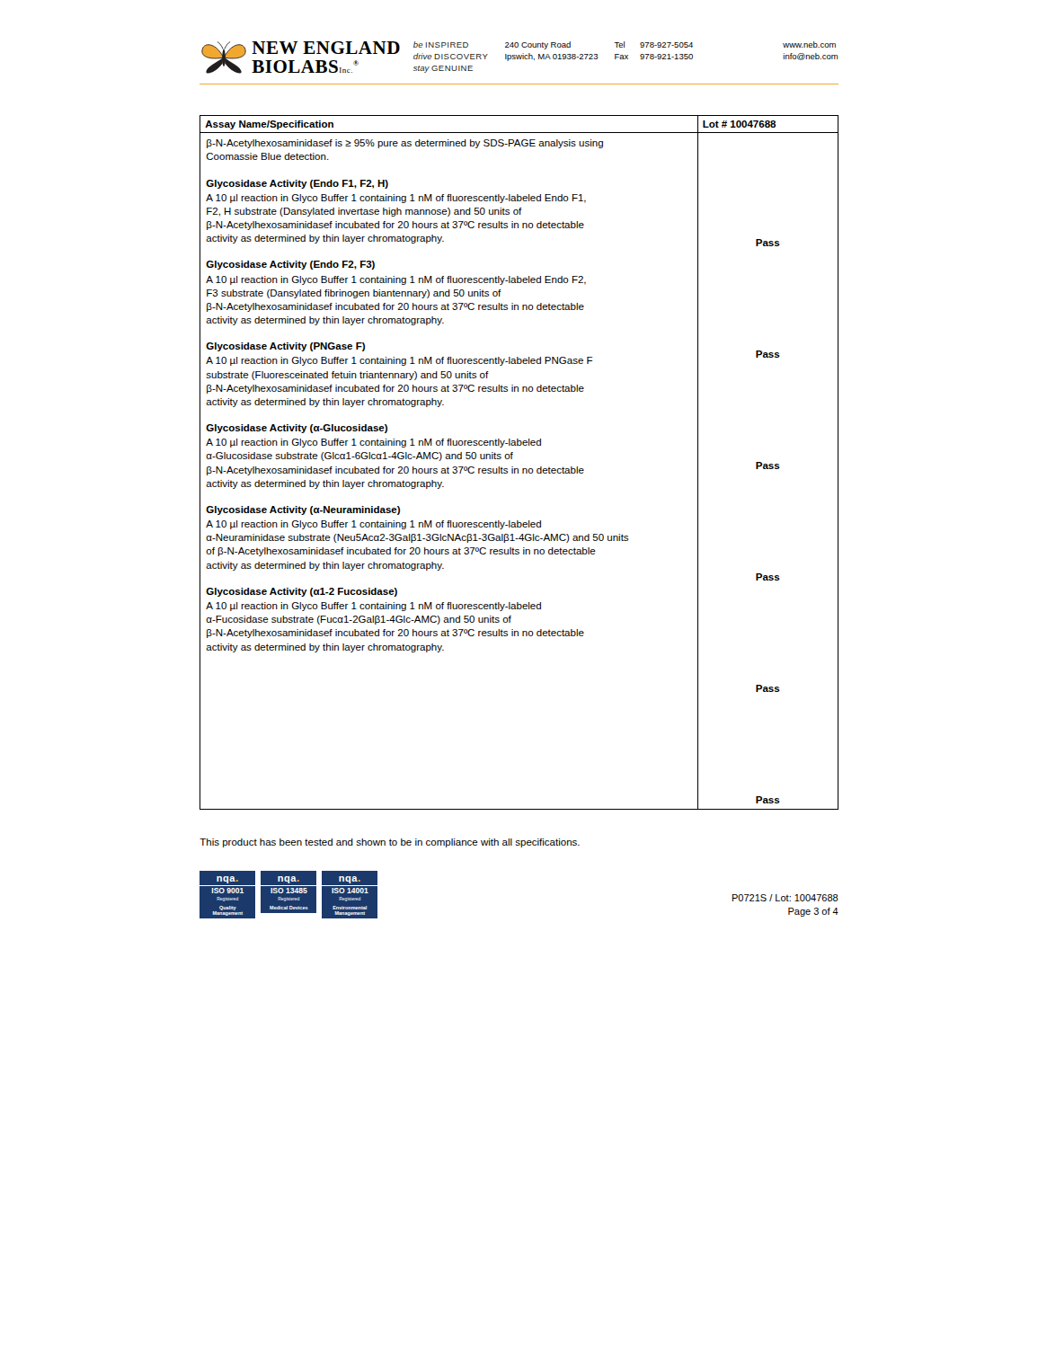NEW ENGLAND BIOLABSInc.®
be INSPIRED
drive DISCOVERY
stay GENUINE
240 County Road
Ipswich, MA 01938-2723
Tel 978-927-5054
Fax 978-921-1350
www.neb.com
info@neb.com
| Assay Name/Specification | Lot # 10047688 |
| --- | --- |
| β-N-Acetylhexosaminidasef is ≥ 95% pure as determined by SDS-PAGE analysis using Coomassie Blue detection. Glycosidase Activity (Endo F1, F2, H) A 10 µl reaction in Glyco Buffer 1 containing 1 nM of fluorescently-labeled Endo F1, F2, H substrate (Dansylated invertase high mannose) and 50 units of β-N-Acetylhexosaminidasef incubated for 20 hours at 37ºC results in no detectable activity as determined by thin layer chromatography. Glycosidase Activity (Endo F2, F3) A 10 µl reaction in Glyco Buffer 1 containing 1 nM of fluorescently-labeled Endo F2, F3 substrate (Dansylated fibrinogen biantennary) and 50 units of β-N-Acetylhexosaminidasef incubated for 20 hours at 37ºC results in no detectable activity as determined by thin layer chromatography. Glycosidase Activity (PNGase F) A 10 µl reaction in Glyco Buffer 1 containing 1 nM of fluorescently-labeled PNGase F substrate (Fluoresceinated fetuin triantennary) and 50 units of β-N-Acetylhexosaminidasef incubated for 20 hours at 37ºC results in no detectable activity as determined by thin layer chromatography. Glycosidase Activity (α-Glucosidase) A 10 µl reaction in Glyco Buffer 1 containing 1 nM of fluorescently-labeled α-Glucosidase substrate (Glcα1-6Glcα1-4Glc-AMC) and 50 units of β-N-Acetylhexosaminidasef incubated for 20 hours at 37ºC results in no detectable activity as determined by thin layer chromatography. Glycosidase Activity (α-Neuraminidase) A 10 µl reaction in Glyco Buffer 1 containing 1 nM of fluorescently-labeled α-Neuraminidase substrate (Neu5Acα2-3Galβ1-3GlcNAcβ1-3Galβ1-4Glc-AMC) and 50 units of β-N-Acetylhexosaminidasef incubated for 20 hours at 37ºC results in no detectable activity as determined by thin layer chromatography. Glycosidase Activity (α1-2 Fucosidase) A 10 µl reaction in Glyco Buffer 1 containing 1 nM of fluorescently-labeled α-Fucosidase substrate (Fucα1-2Galβ1-4Glc-AMC) and 50 units of β-N-Acetylhexosaminidasef incubated for 20 hours at 37ºC results in no detectable activity as determined by thin layer chromatography. | Pass Pass Pass Pass Pass Pass |
This product has been tested and shown to be in compliance with all specifications.
nqa.
ISO 9001
Registered
Quality
Management
nqa.
ISO 13485
Registered
Medical Devices
nqa.
ISO 14001
Registered
Environmental
Management
P0721S / Lot: 10047688
Page 3 of 4